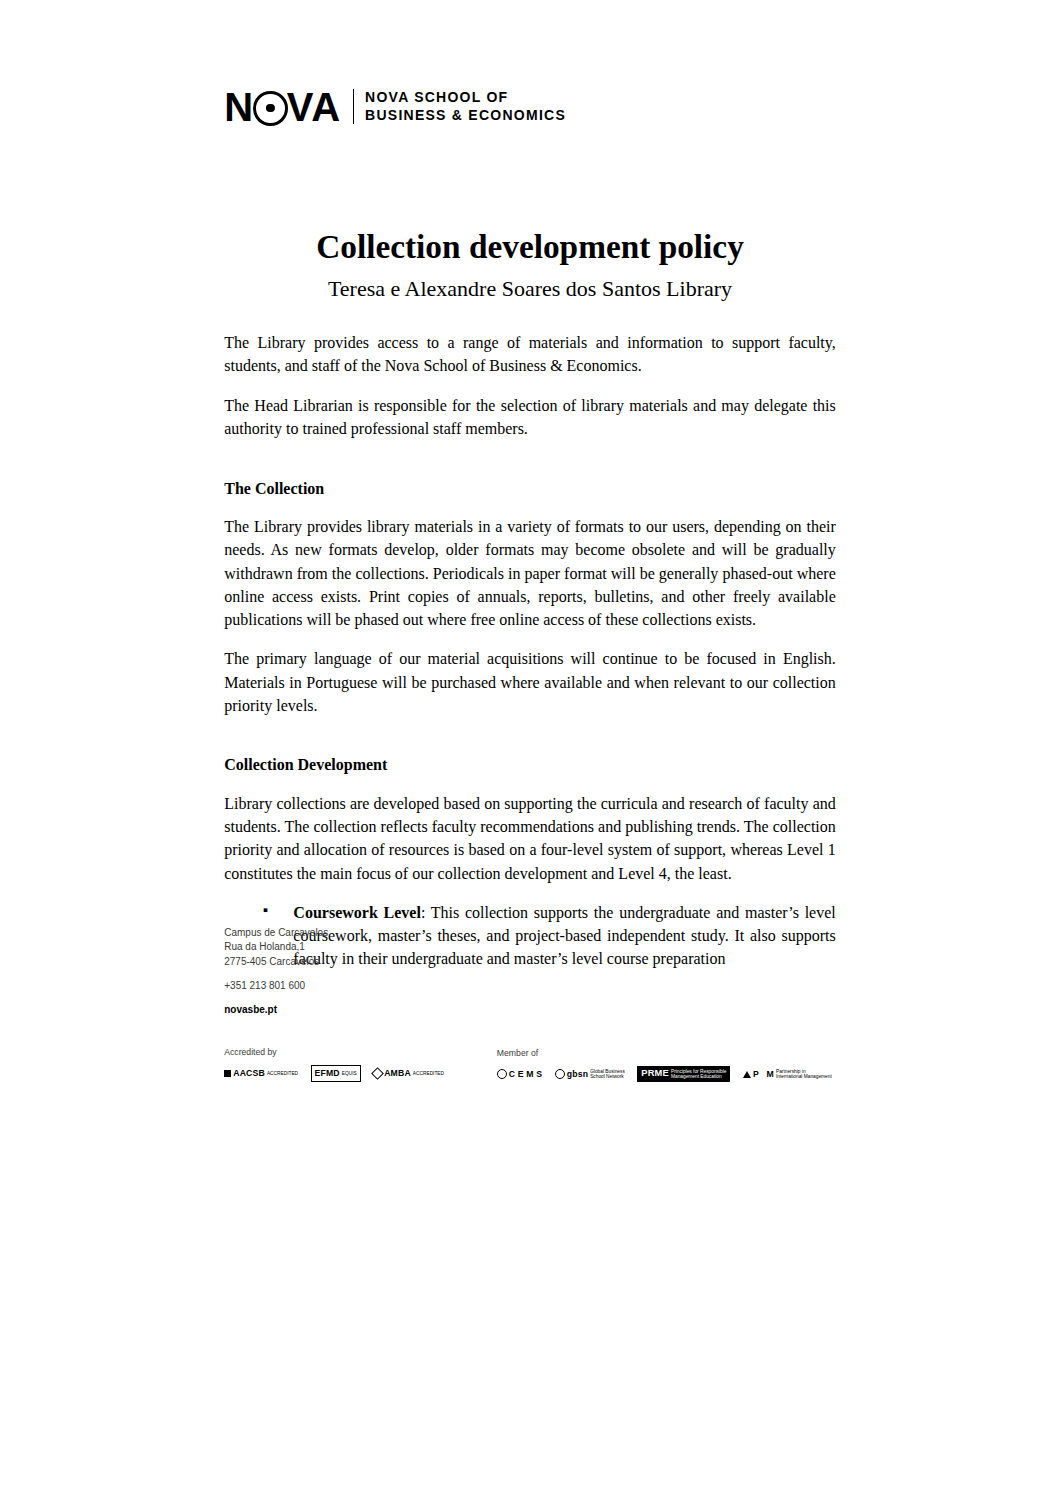N VA
Nova School of
Business & Economics
Collection development policy
Teresa e Alexandre Soares dos Santos Library
The Library provides access to a range of materials and information to support faculty, students, and staff of the Nova School of Business & Economics.
The Head Librarian is responsible for the selection of library materials and may delegate this authority to trained professional staff members.
The Collection
The Library provides library materials in a variety of formats to our users, depending on their needs. As new formats develop, older formats may become obsolete and will be gradually withdrawn from the collections. Periodicals in paper format will be generally phased-out where online access exists. Print copies of annuals, reports, bulletins, and other freely available publications will be phased out where free online access of these collections exists.
The primary language of our material acquisitions will continue to be focused in English. Materials in Portuguese will be purchased where available and when relevant to our collection priority levels.
Collection Development
Library collections are developed based on supporting the curricula and research of faculty and students. The collection reflects faculty recommendations and publishing trends. The collection priority and allocation of resources is based on a four-level system of support, whereas Level 1 constitutes the main focus of our collection development and Level 4, the least.
Coursework Level: This collection supports the undergraduate and master’s level coursework, master’s theses, and project-based independent study. It also supports faculty in their undergraduate and master’s level course preparation
Campus de Carcavelos
Rua da Holanda,1
2775-405 Carcavelos
+351 213 801 600
novasbe.pt
Accredited by
AACSBACCREDITED EFMDEQUIS AMBAACCREDITED
Member of
C E M S gbsnGlobal Business
School Network PRMEPrinciples for Responsible
Management Education P MPartnership in
International Management